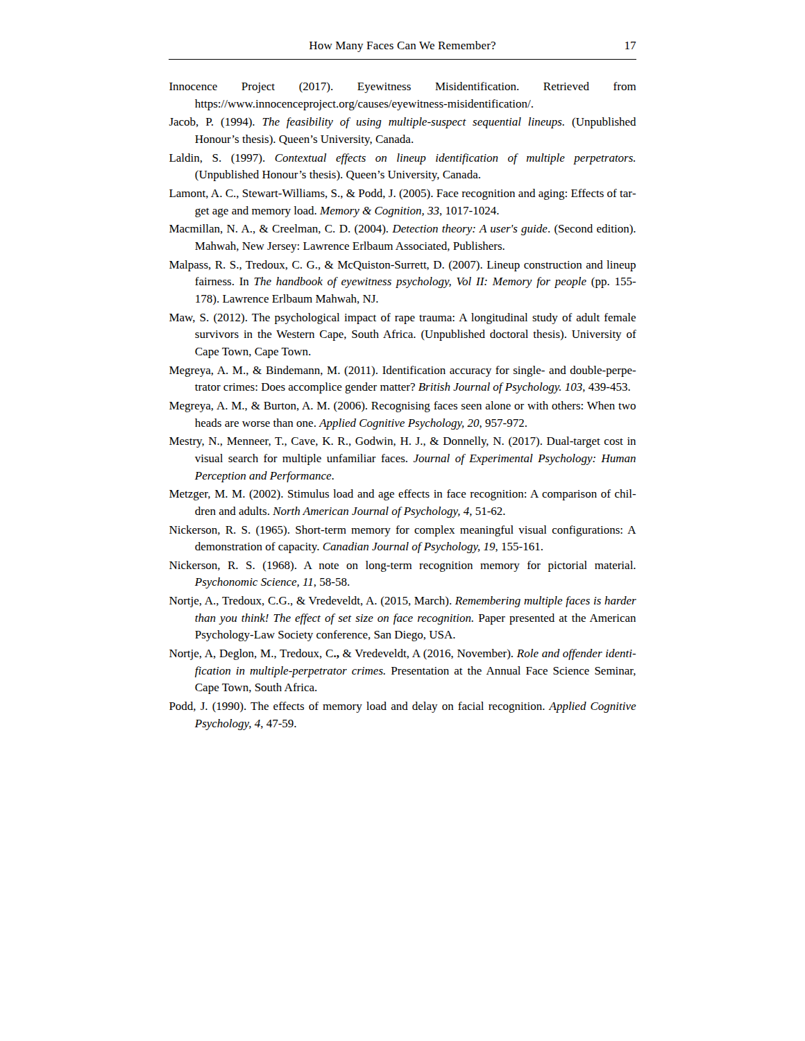How Many Faces Can We Remember? 17
Innocence Project (2017). Eyewitness Misidentification. Retrieved from https://www.innocenceproject.org/causes/eyewitness-misidentification/.
Jacob, P. (1994). The feasibility of using multiple-suspect sequential lineups. (Unpublished Honour’s thesis). Queen’s University, Canada.
Laldin, S. (1997). Contextual effects on lineup identification of multiple perpetrators. (Unpublished Honour’s thesis). Queen’s University, Canada.
Lamont, A. C., Stewart-Williams, S., & Podd, J. (2005). Face recognition and aging: Effects of target age and memory load. Memory & Cognition, 33, 1017-1024.
Macmillan, N. A., & Creelman, C. D. (2004). Detection theory: A user's guide. (Second edition). Mahwah, New Jersey: Lawrence Erlbaum Associated, Publishers.
Malpass, R. S., Tredoux, C. G., & McQuiston-Surrett, D. (2007). Lineup construction and lineup fairness. In The handbook of eyewitness psychology, Vol II: Memory for people (pp. 155-178). Lawrence Erlbaum Mahwah, NJ.
Maw, S. (2012). The psychological impact of rape trauma: A longitudinal study of adult female survivors in the Western Cape, South Africa. (Unpublished doctoral thesis). University of Cape Town, Cape Town.
Megreya, A. M., & Bindemann, M. (2011). Identification accuracy for single- and double-perpetrator crimes: Does accomplice gender matter? British Journal of Psychology. 103, 439-453.
Megreya, A. M., & Burton, A. M. (2006). Recognising faces seen alone or with others: When two heads are worse than one. Applied Cognitive Psychology, 20, 957-972.
Mestry, N., Menneer, T., Cave, K. R., Godwin, H. J., & Donnelly, N. (2017). Dual-target cost in visual search for multiple unfamiliar faces. Journal of Experimental Psychology: Human Perception and Performance.
Metzger, M. M. (2002). Stimulus load and age effects in face recognition: A comparison of children and adults. North American Journal of Psychology, 4, 51-62.
Nickerson, R. S. (1965). Short-term memory for complex meaningful visual configurations: A demonstration of capacity. Canadian Journal of Psychology, 19, 155-161.
Nickerson, R. S. (1968). A note on long-term recognition memory for pictorial material. Psychonomic Science, 11, 58-58.
Nortje, A., Tredoux, C.G., & Vredeveldt, A. (2015, March). Remembering multiple faces is harder than you think! The effect of set size on face recognition. Paper presented at the American Psychology-Law Society conference, San Diego, USA.
Nortje, A, Deglon, M., Tredoux, C., & Vredeveldt, A (2016, November). Role and offender identification in multiple-perpetrator crimes. Presentation at the Annual Face Science Seminar, Cape Town, South Africa.
Podd, J. (1990). The effects of memory load and delay on facial recognition. Applied Cognitive Psychology, 4, 47-59.